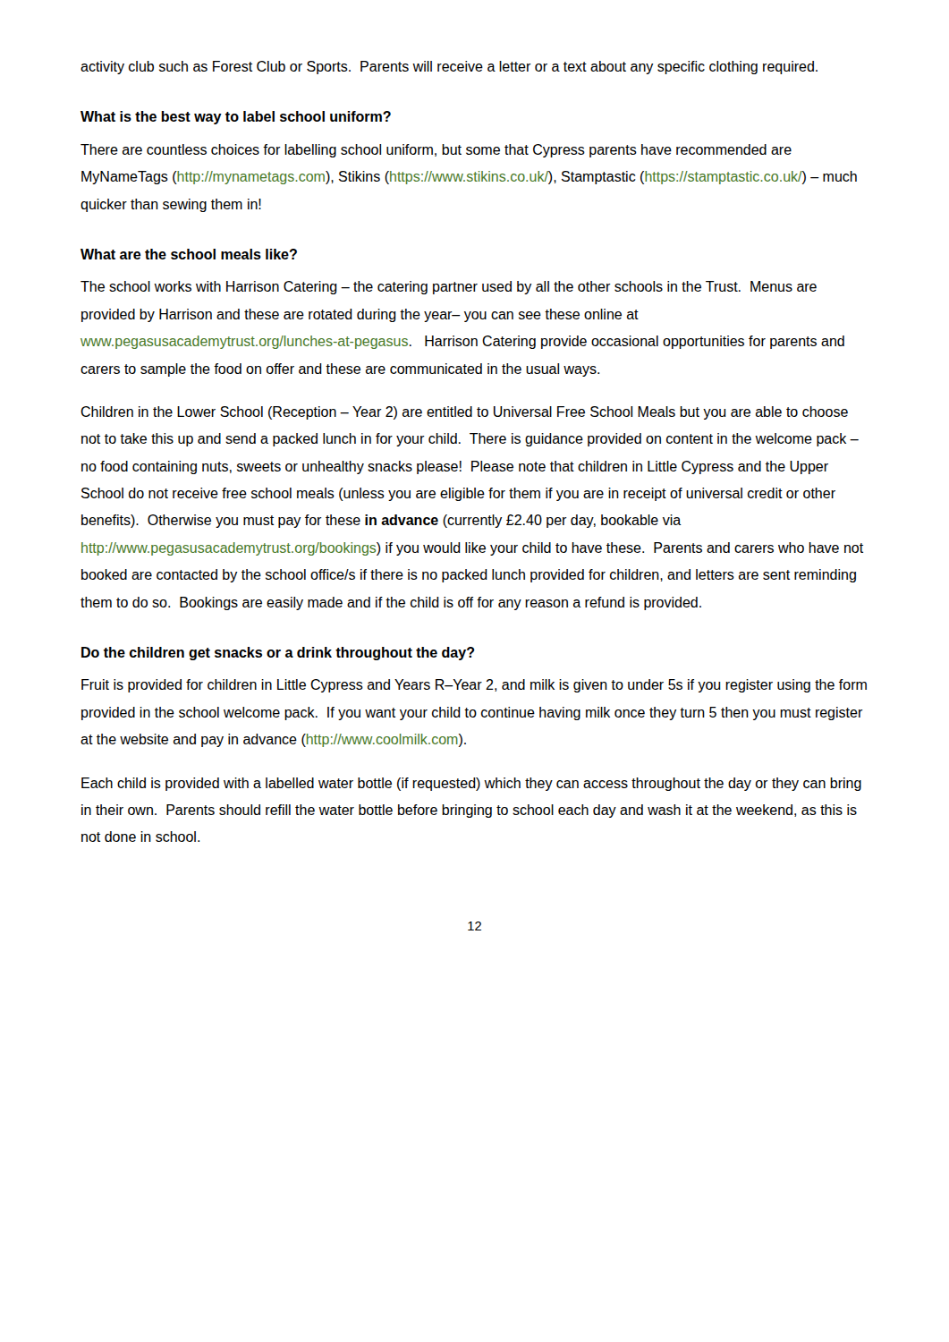activity club such as Forest Club or Sports. Parents will receive a letter or a text about any specific clothing required.
What is the best way to label school uniform?
There are countless choices for labelling school uniform, but some that Cypress parents have recommended are MyNameTags (http://mynametags.com), Stikins (https://www.stikins.co.uk/), Stamptastic (https://stamptastic.co.uk/) – much quicker than sewing them in!
What are the school meals like?
The school works with Harrison Catering – the catering partner used by all the other schools in the Trust. Menus are provided by Harrison and these are rotated during the year– you can see these online at www.pegasusacademytrust.org/lunches-at-pegasus. Harrison Catering provide occasional opportunities for parents and carers to sample the food on offer and these are communicated in the usual ways.
Children in the Lower School (Reception – Year 2) are entitled to Universal Free School Meals but you are able to choose not to take this up and send a packed lunch in for your child. There is guidance provided on content in the welcome pack – no food containing nuts, sweets or unhealthy snacks please! Please note that children in Little Cypress and the Upper School do not receive free school meals (unless you are eligible for them if you are in receipt of universal credit or other benefits). Otherwise you must pay for these in advance (currently £2.40 per day, bookable via http://www.pegasusacademytrust.org/bookings) if you would like your child to have these. Parents and carers who have not booked are contacted by the school office/s if there is no packed lunch provided for children, and letters are sent reminding them to do so. Bookings are easily made and if the child is off for any reason a refund is provided.
Do the children get snacks or a drink throughout the day?
Fruit is provided for children in Little Cypress and Years R–Year 2, and milk is given to under 5s if you register using the form provided in the school welcome pack. If you want your child to continue having milk once they turn 5 then you must register at the website and pay in advance (http://www.coolmilk.com).
Each child is provided with a labelled water bottle (if requested) which they can access throughout the day or they can bring in their own. Parents should refill the water bottle before bringing to school each day and wash it at the weekend, as this is not done in school.
12